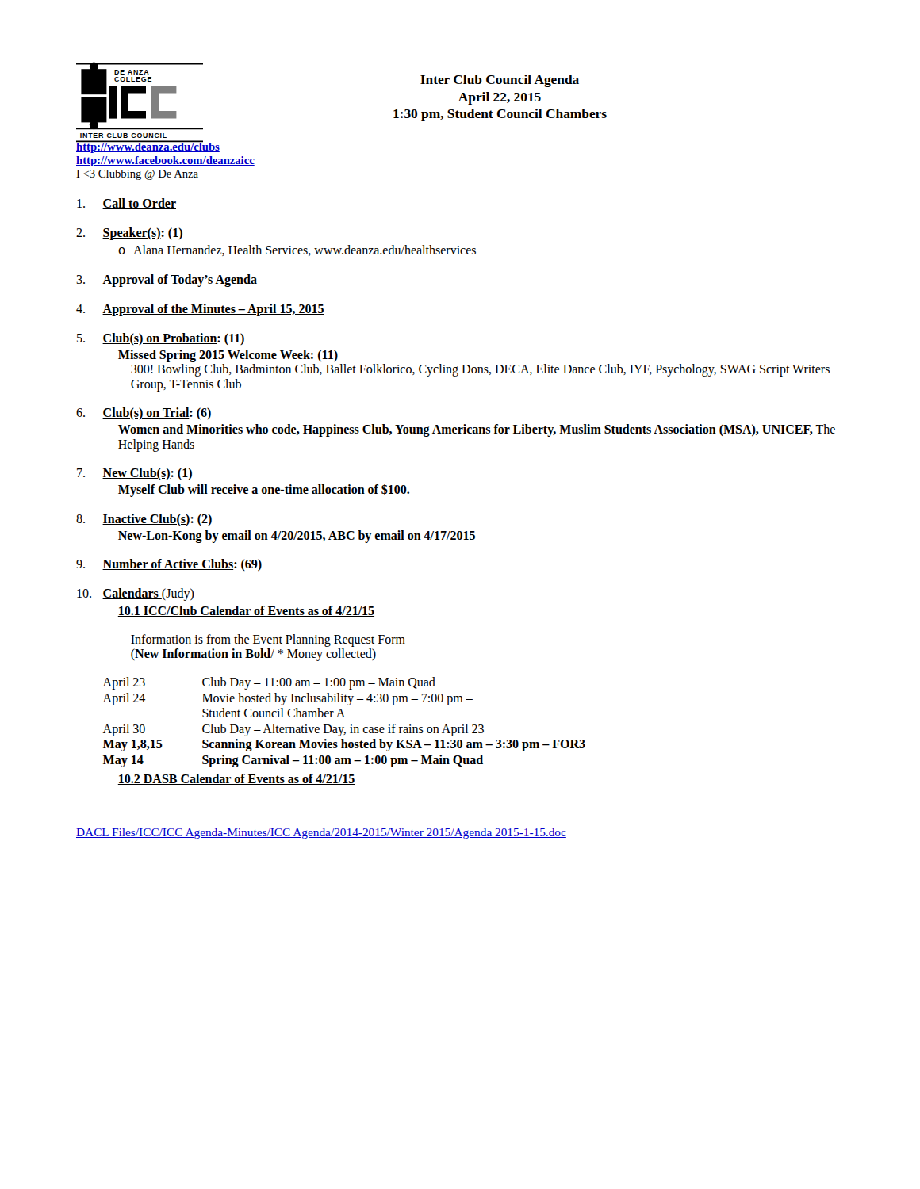DE ANZA COLLEGE INTER CLUB COUNCIL
Inter Club Council Agenda
April 22, 2015
1:30 pm, Student Council Chambers
http://www.deanza.edu/clubs
http://www.facebook.com/deanzaicc
I <3 Clubbing @ De Anza
Call to Order
Speaker(s): (1)
Alana Hernandez, Health Services, www.deanza.edu/healthservices
Approval of Today’s Agenda
Approval of the Minutes – April 15, 2015
Club(s) on Probation: (11)
Missed Spring 2015 Welcome Week: (11)
300! Bowling Club, Badminton Club, Ballet Folklorico, Cycling Dons, DECA, Elite Dance Club, IYF, Psychology, SWAG Script Writers Group, T-Tennis Club
Club(s) on Trial: (6)
Women and Minorities who code, Happiness Club, Young Americans for Liberty, Muslim Students Association (MSA), UNICEF, The Helping Hands
New Club(s): (1)
Myself Club will receive a one-time allocation of $100.
Inactive Club(s): (2)
New-Lon-Kong by email on 4/20/2015, ABC by email on 4/17/2015
Number of Active Clubs: (69)
Calendars (Judy)
10.1 ICC/Club Calendar of Events as of 4/21/15
Information is from the Event Planning Request Form
(New Information in Bold/ * Money collected)
| April 23 | Club Day – 11:00 am – 1:00 pm – Main Quad |
| April 24 | Movie hosted by Inclusability – 4:30 pm – 7:00 pm – Student Council Chamber A |
| April 30 | Club Day – Alternative Day, in case if rains on April 23 |
| May 1,8,15 | Scanning Korean Movies hosted by KSA – 11:30 am – 3:30 pm – FOR3 |
| May 14 | Spring Carnival – 11:00 am – 1:00 pm – Main Quad |
10.2 DASB Calendar of Events as of 4/21/15
DACL Files/ICC/ICC Agenda-Minutes/ICC Agenda/2014-2015/Winter 2015/Agenda 2015-1-15.doc